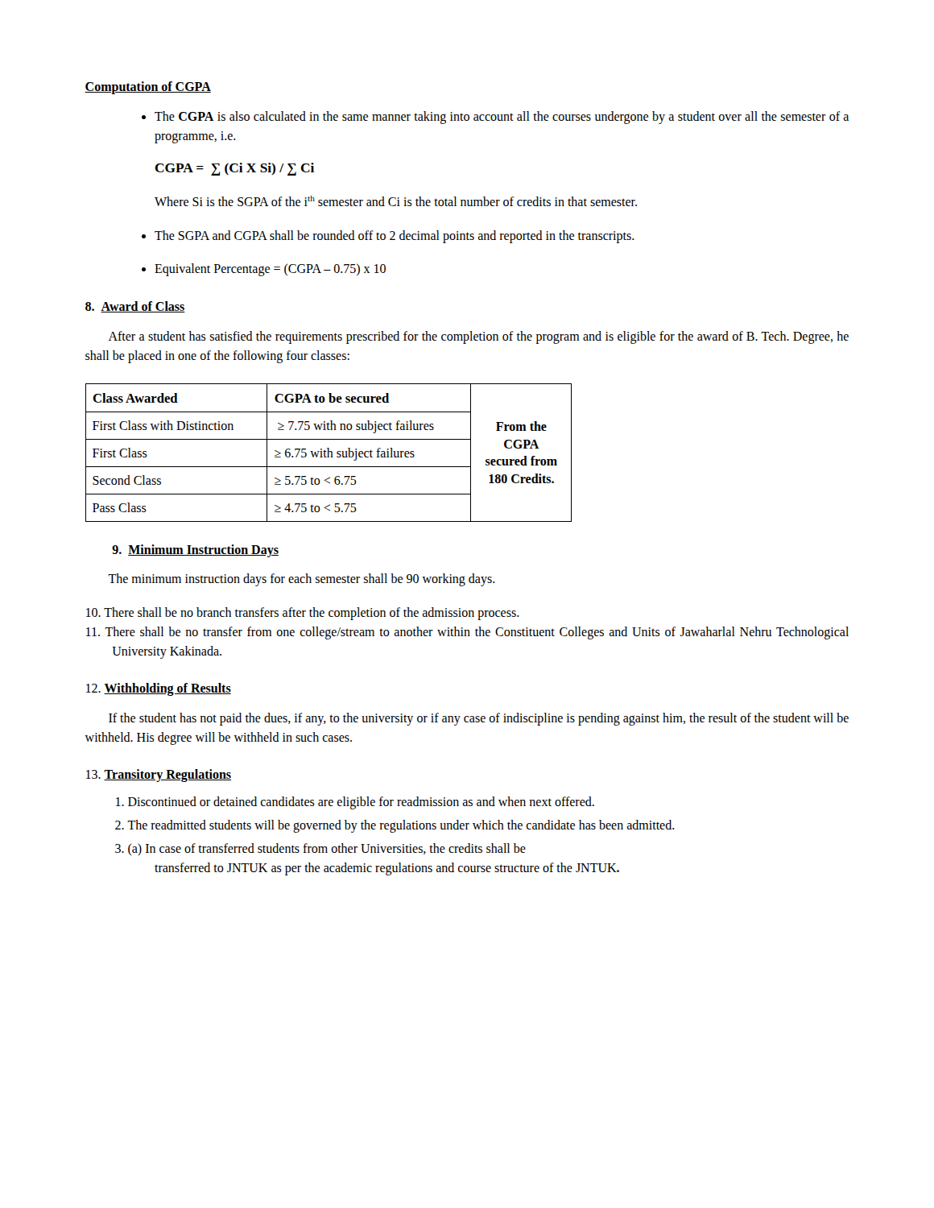Computation of CGPA
The CGPA is also calculated in the same manner taking into account all the courses undergone by a student over all the semester of a programme, i.e.
CGPA = ∑ (Ci X Si) / ∑ Ci
Where Si is the SGPA of the ith semester and Ci is the total number of credits in that semester.
The SGPA and CGPA shall be rounded off to 2 decimal points and reported in the transcripts.
Equivalent Percentage = (CGPA – 0.75) x 10
8. Award of Class
After a student has satisfied the requirements prescribed for the completion of the program and is eligible for the award of B. Tech. Degree, he shall be placed in one of the following four classes:
| Class Awarded | CGPA to be secured | From the CGPA secured from 180 Credits. |
| First Class with Distinction | ≥ 7.75 with no subject failures |
| First Class | ≥ 6.75 with subject failures |
| Second Class | ≥ 5.75 to < 6.75 |
| Pass Class | ≥ 4.75 to < 5.75 |
9. Minimum Instruction Days
The minimum instruction days for each semester shall be 90 working days.
10. There shall be no branch transfers after the completion of the admission process.
11. There shall be no transfer from one college/stream to another within the Constituent Colleges and Units of Jawaharlal Nehru Technological University Kakinada.
12. Withholding of Results
If the student has not paid the dues, if any, to the university or if any case of indiscipline is pending against him, the result of the student will be withheld. His degree will be withheld in such cases.
13. Transitory Regulations
Discontinued or detained candidates are eligible for readmission as and when next offered.
The readmitted students will be governed by the regulations under which the candidate has been admitted.
(a) In case of transferred students from other Universities, the credits shall be
transferred to JNTUK as per the academic regulations and course structure of the JNTUK.